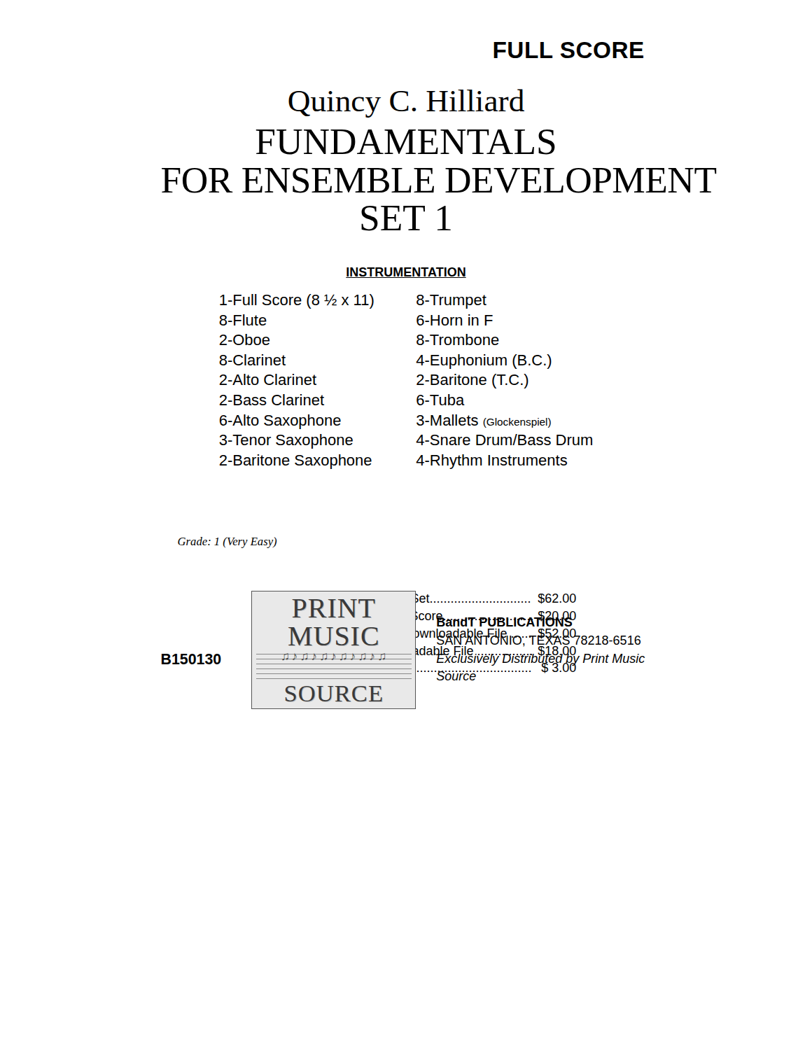FULL SCORE
Quincy C. Hilliard
FUNDAMENTALS FOR ENSEMBLE DEVELOPMENT SET 1
INSTRUMENTATION
| 1-Full Score (8 ½ x 11) | 8-Trumpet |
| 8-Flute | 6-Horn in F |
| 2-Oboe | 8-Trombone |
| 8-Clarinet | 4-Euphonium (B.C.) |
| 2-Alto Clarinet | 2-Baritone (T.C.) |
| 2-Bass Clarinet | 6-Tuba |
| 6-Alto Saxophone | 3-Mallets (Glockenspiel) |
| 3-Tenor Saxophone | 4-Snare Drum/Bass Drum |
| 2-Baritone Saxophone | 4-Rhythm Instruments |
Grade: 1 (Very Easy)
| Complete Printed Set............................. | $62.00 |
| Printed Extra Full Score.......................... | $20.00 |
| Score and Parts Downloadable File ...... | $52.00 |
| Full Score Downloadable File ................ | $18.00 |
| Parts, ea. ............................................... | $ 3.00 |
B150130
PRINT MUSIC
SOURCE
BandT PUBLICATIONS
SAN ANTONIO, TEXAS 78218-6516
Exclusively Distributed by Print Music Source